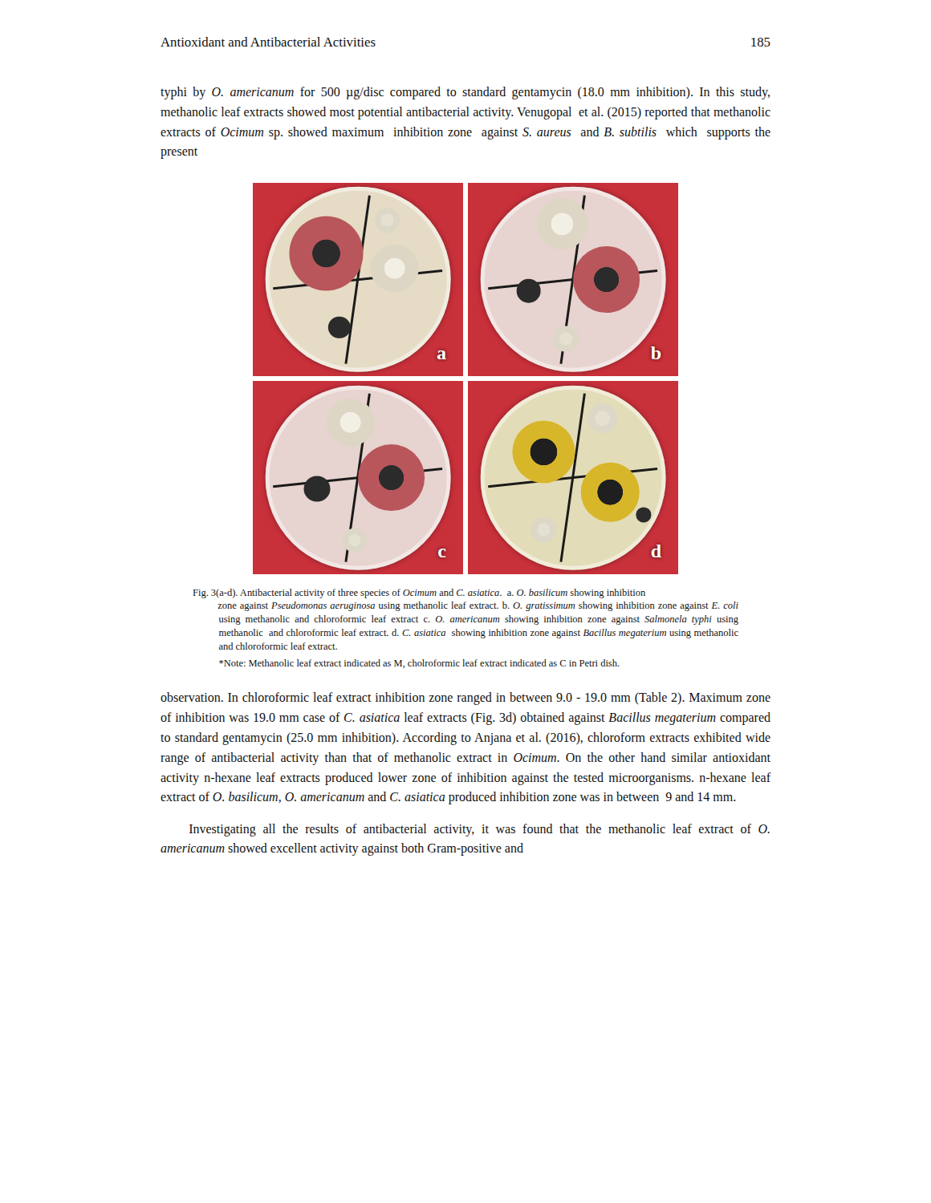Antioxidant and Antibacterial Activities 185
typhi by O. americanum for 500 µg/disc compared to standard gentamycin (18.0 mm inhibition). In this study, methanolic leaf extracts showed most potential antibacterial activity. Venugopal et al. (2015) reported that methanolic extracts of Ocimum sp. showed maximum inhibition zone against S. aureus and B. subtilis which supports the present
a
b
c
d
Fig. 3(a-d). Antibacterial activity of three species of Ocimum and C. asiatica. a. O. basilicum showing inhibition zone against Pseudomonas aeruginosa using methanolic leaf extract. b. O. gratissimum showing inhibition zone against E. coli using methanolic and chloroformic leaf extract c. O. americanum showing inhibition zone against Salmonela typhi using methanolic and chloroformic leaf extract. d. C. asiatica showing inhibition zone against Bacillus megaterium using methanolic and chloroformic leaf extract. *Note: Methanolic leaf extract indicated as M, cholroformic leaf extract indicated as C in Petri dish.
observation. In chloroformic leaf extract inhibition zone ranged in between 9.0 - 19.0 mm (Table 2). Maximum zone of inhibition was 19.0 mm case of C. asiatica leaf extracts (Fig. 3d) obtained against Bacillus megaterium compared to standard gentamycin (25.0 mm inhibition). According to Anjana et al. (2016), chloroform extracts exhibited wide range of antibacterial activity than that of methanolic extract in Ocimum. On the other hand similar antioxidant activity n-hexane leaf extracts produced lower zone of inhibition against the tested microorganisms. n-hexane leaf extract of O. basilicum, O. americanum and C. asiatica produced inhibition zone was in between 9 and 14 mm.
Investigating all the results of antibacterial activity, it was found that the methanolic leaf extract of O. americanum showed excellent activity against both Gram-positive and